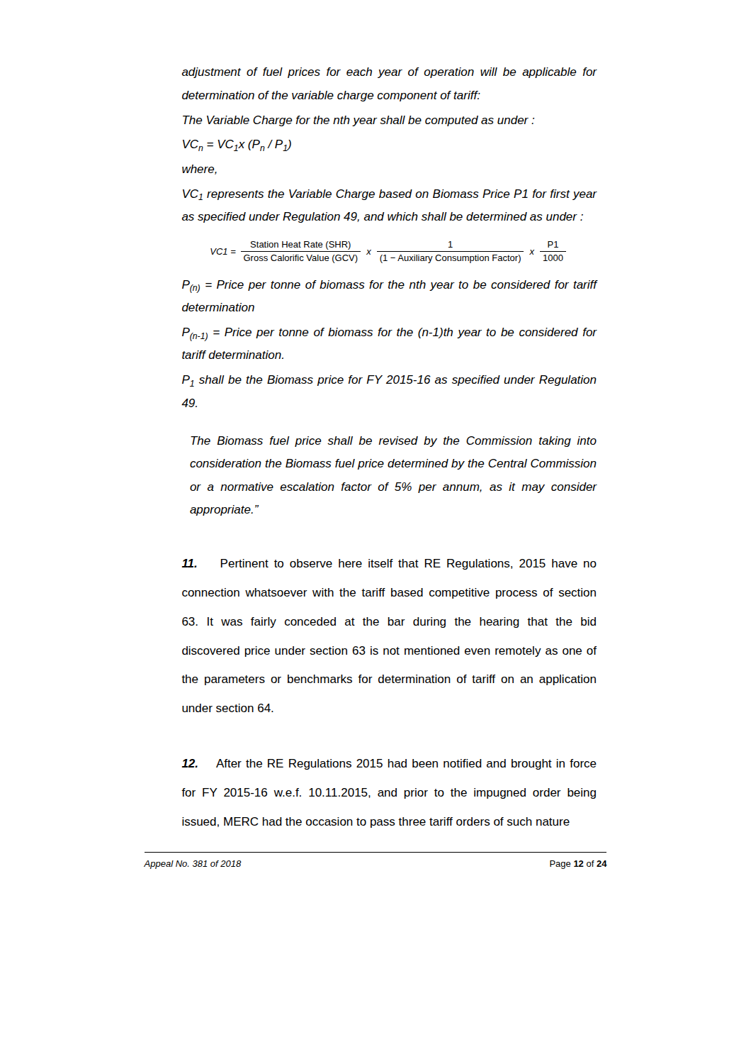adjustment of fuel prices for each year of operation will be applicable for determination of the variable charge component of tariff:
The Variable Charge for the nth year shall be computed as under :
VCn = VC1x (Pn / P1)
where,
VC1 represents the Variable Charge based on Biomass Price P1 for first year as specified under Regulation 49, and which shall be determined as under :
VC1 = Station Heat Rate (SHR) Gross Calorific Value (GCV) x 1 (1 − Auxiliary Consumption Factor) x P1 1000
P(n) = Price per tonne of biomass for the nth year to be considered for tariff determination
P(n-1) = Price per tonne of biomass for the (n-1)th year to be considered for tariff determination.
P1 shall be the Biomass price for FY 2015-16 as specified under Regulation 49.
The Biomass fuel price shall be revised by the Commission taking into consideration the Biomass fuel price determined by the Central Commission or a normative escalation factor of 5% per annum, as it may consider appropriate.”
11. Pertinent to observe here itself that RE Regulations, 2015 have no connection whatsoever with the tariff based competitive process of section 63. It was fairly conceded at the bar during the hearing that the bid discovered price under section 63 is not mentioned even remotely as one of the parameters or benchmarks for determination of tariff on an application under section 64.
12. After the RE Regulations 2015 had been notified and brought in force for FY 2015-16 w.e.f. 10.11.2015, and prior to the impugned order being issued, MERC had the occasion to pass three tariff orders of such nature
Appeal No. 381 of 2018 Page 12 of 24